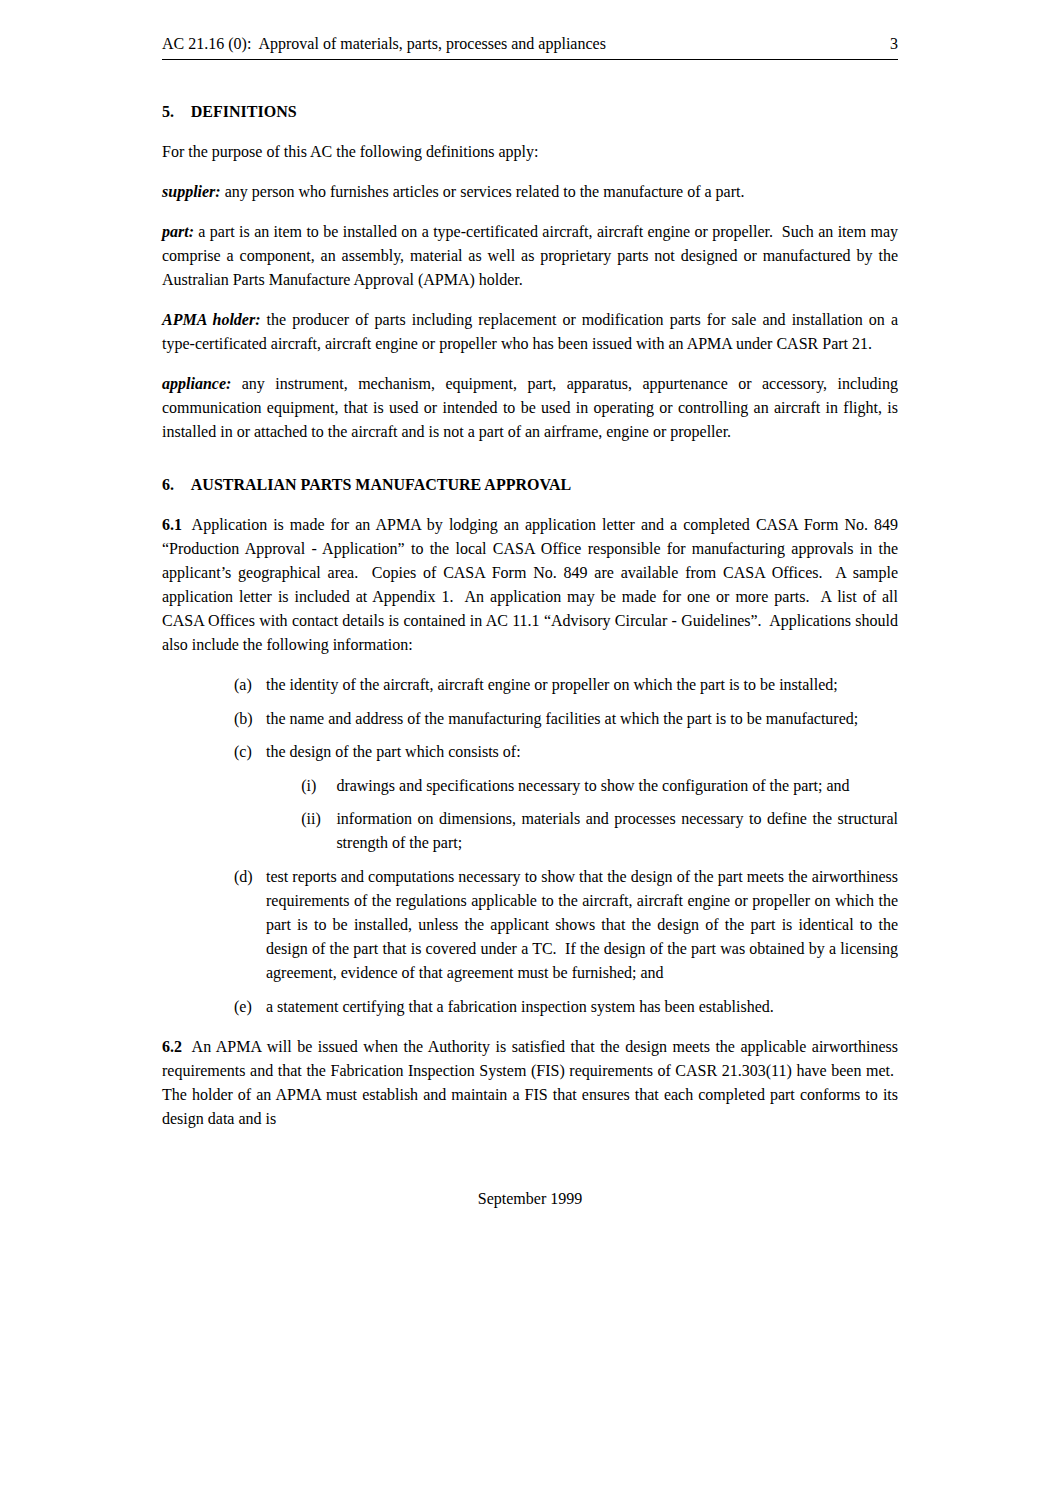AC 21.16 (0): Approval of materials, parts, processes and appliances 3
5. DEFINITIONS
For the purpose of this AC the following definitions apply:
supplier: any person who furnishes articles or services related to the manufacture of a part.
part: a part is an item to be installed on a type-certificated aircraft, aircraft engine or propeller. Such an item may comprise a component, an assembly, material as well as proprietary parts not designed or manufactured by the Australian Parts Manufacture Approval (APMA) holder.
APMA holder: the producer of parts including replacement or modification parts for sale and installation on a type-certificated aircraft, aircraft engine or propeller who has been issued with an APMA under CASR Part 21.
appliance: any instrument, mechanism, equipment, part, apparatus, appurtenance or accessory, including communication equipment, that is used or intended to be used in operating or controlling an aircraft in flight, is installed in or attached to the aircraft and is not a part of an airframe, engine or propeller.
6. AUSTRALIAN PARTS MANUFACTURE APPROVAL
6.1 Application is made for an APMA by lodging an application letter and a completed CASA Form No. 849 “Production Approval - Application” to the local CASA Office responsible for manufacturing approvals in the applicant’s geographical area. Copies of CASA Form No. 849 are available from CASA Offices. A sample application letter is included at Appendix 1. An application may be made for one or more parts. A list of all CASA Offices with contact details is contained in AC 11.1 “Advisory Circular - Guidelines”. Applications should also include the following information:
(a) the identity of the aircraft, aircraft engine or propeller on which the part is to be installed;
(b) the name and address of the manufacturing facilities at which the part is to be manufactured;
(c) the design of the part which consists of:
(i) drawings and specifications necessary to show the configuration of the part; and
(ii) information on dimensions, materials and processes necessary to define the structural strength of the part;
(d) test reports and computations necessary to show that the design of the part meets the airworthiness requirements of the regulations applicable to the aircraft, aircraft engine or propeller on which the part is to be installed, unless the applicant shows that the design of the part is identical to the design of the part that is covered under a TC. If the design of the part was obtained by a licensing agreement, evidence of that agreement must be furnished; and
(e) a statement certifying that a fabrication inspection system has been established.
6.2 An APMA will be issued when the Authority is satisfied that the design meets the applicable airworthiness requirements and that the Fabrication Inspection System (FIS) requirements of CASR 21.303(11) have been met. The holder of an APMA must establish and maintain a FIS that ensures that each completed part conforms to its design data and is
September 1999